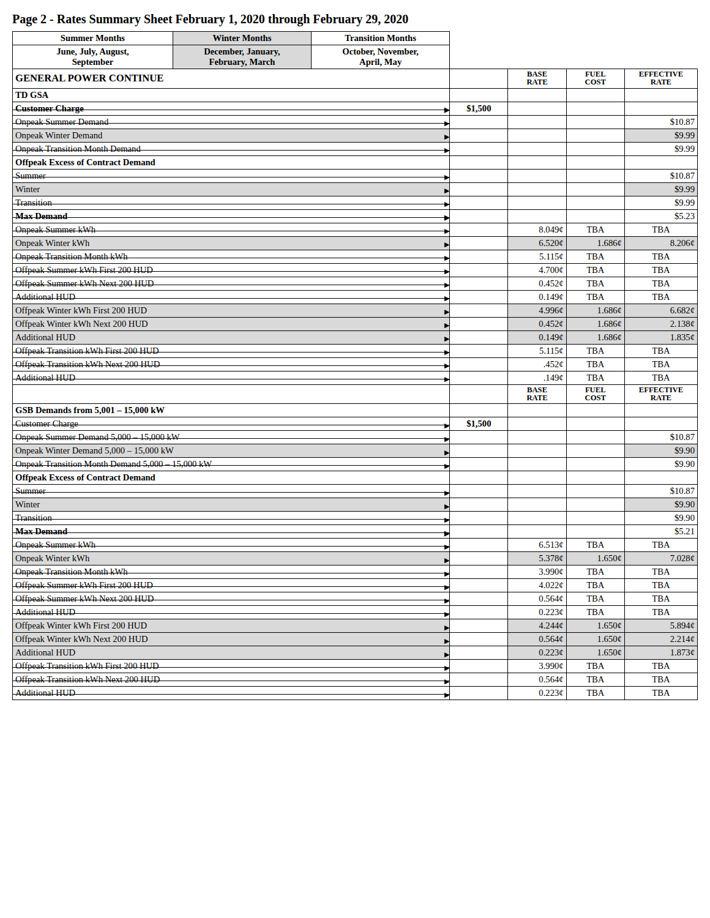Page 2 - Rates Summary Sheet February 1, 2020 through February 29, 2020
| Summer Months | Winter Months | Transition Months | |
| June, July, August, September | December, January, February, March | October, November, April, May | |
| GENERAL POWER CONTINUE | | BASE RATE | FUEL COST | EFFECTIVE RATE |
| TD GSA | | | | |
| Customer Charge | $1,500 | | | |
| Onpeak Summer Demand | | | | $10.87 |
| Onpeak Winter Demand | | | | $9.99 |
| Onpeak Transition Month Demand | | | | $9.99 |
| Offpeak Excess of Contract Demand | | | | |
| Summer | | | | $10.87 |
| Winter | | | | $9.99 |
| Transition | | | | $9.99 |
| Max Demand | | | | $5.23 |
| Onpeak Summer kWh | | 8.049¢ | TBA | TBA |
| Onpeak Winter kWh | | 6.520¢ | 1.686¢ | 8.206¢ |
| Onpeak Transition Month kWh | | 5.115¢ | TBA | TBA |
| Offpeak Summer kWh First 200 HUD | | 4.700¢ | TBA | TBA |
| Offpeak Summer kWh Next 200 HUD | | 0.452¢ | TBA | TBA |
| Additional HUD | | 0.149¢ | TBA | TBA |
| Offpeak Winter kWh First 200 HUD | | 4.996¢ | 1.686¢ | 6.682¢ |
| Offpeak Winter kWh Next 200 HUD | | 0.452¢ | 1.686¢ | 2.138¢ |
| Additional HUD | | 0.149¢ | 1.686¢ | 1.835¢ |
| Offpeak Transition kWh First 200 HUD | | 5.115¢ | TBA | TBA |
| Offpeak Transition kWh Next 200 HUD | | .452¢ | TBA | TBA |
| Additional HUD | | .149¢ | TBA | TBA |
| | | BASE RATE | FUEL COST | EFFECTIVE RATE |
| GSB Demands from 5,001 – 15,000 kW | | | | |
| Customer Charge | $1,500 | | | |
| Onpeak Summer Demand 5,000 – 15,000 kW | | | | $10.87 |
| Onpeak Winter Demand 5,000 – 15,000 kW | | | | $9.90 |
| Onpeak Transition Month Demand 5,000 – 15,000 kW | | | | $9.90 |
| Offpeak Excess of Contract Demand | | | | |
| Summer | | | | $10.87 |
| Winter | | | | $9.90 |
| Transition | | | | $9.90 |
| Max Demand | | | | $5.21 |
| Onpeak Summer kWh | | 6.513¢ | TBA | TBA |
| Onpeak Winter kWh | | 5.378¢ | 1.650¢ | 7.028¢ |
| Onpeak Transition Month kWh | | 3.990¢ | TBA | TBA |
| Offpeak Summer kWh First 200 HUD | | 4.022¢ | TBA | TBA |
| Offpeak Summer kWh Next 200 HUD | | 0.564¢ | TBA | TBA |
| Additional HUD | | 0.223¢ | TBA | TBA |
| Offpeak Winter kWh First 200 HUD | | 4.244¢ | 1.650¢ | 5.894¢ |
| Offpeak Winter kWh Next 200 HUD | | 0.564¢ | 1.650¢ | 2.214¢ |
| Additional HUD | | 0.223¢ | 1.650¢ | 1.873¢ |
| Offpeak Transition kWh First 200 HUD | | 3.990¢ | TBA | TBA |
| Offpeak Transition kWh Next 200 HUD | | 0.564¢ | TBA | TBA |
| Additional HUD | | 0.223¢ | TBA | TBA |